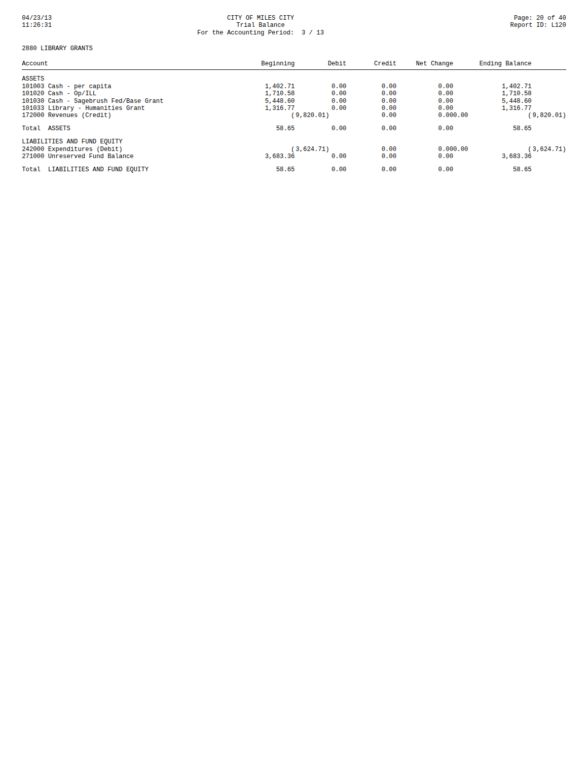| 04/23/13 | CITY OF MILES CITY | Page: 20 of 40 |
| 11:26:31 | Trial Balance | Report ID: L120 |
| | For the Accounting Period: 3 / 13 | |
2880 LIBRARY GRANTS
| Account | Beginning | Debit | Credit | Net Change | | Ending Balance | |
| --- | --- | --- | --- | --- | --- | --- | --- |
| ASSETS | |
| 101003 Cash - per capita | 1,402.71 | 0.00 | 0.00 | 0.00 | | 1,402.71 | |
| 101020 Cash - Op/ILL | 1,710.58 | 0.00 | 0.00 | 0.00 | | 1,710.58 | |
| 101030 Cash - Sagebrush Fed/Base Grant | 5,448.60 | 0.00 | 0.00 | 0.00 | | 5,448.60 | |
| 101033 Library - Humanities Grant | 1,316.77 | 0.00 | 0.00 | 0.00 | | 1,316.77 | |
| 172000 Revenues (Credit) | ( | 9,820.01) | 0.00 | 0.00 | 0.00 | ( | 9,820.01) |
| Total ASSETS | 58.65 | 0.00 | 0.00 | 0.00 | | 58.65 | |
| LIABILITIES AND FUND EQUITY | |
| 242000 Expenditures (Debit) | ( | 3,624.71) | 0.00 | 0.00 | 0.00 | ( | 3,624.71) |
| 271000 Unreserved Fund Balance | 3,683.36 | 0.00 | 0.00 | 0.00 | | 3,683.36 | |
| Total LIABILITIES AND FUND EQUITY | 58.65 | 0.00 | 0.00 | 0.00 | | 58.65 | |